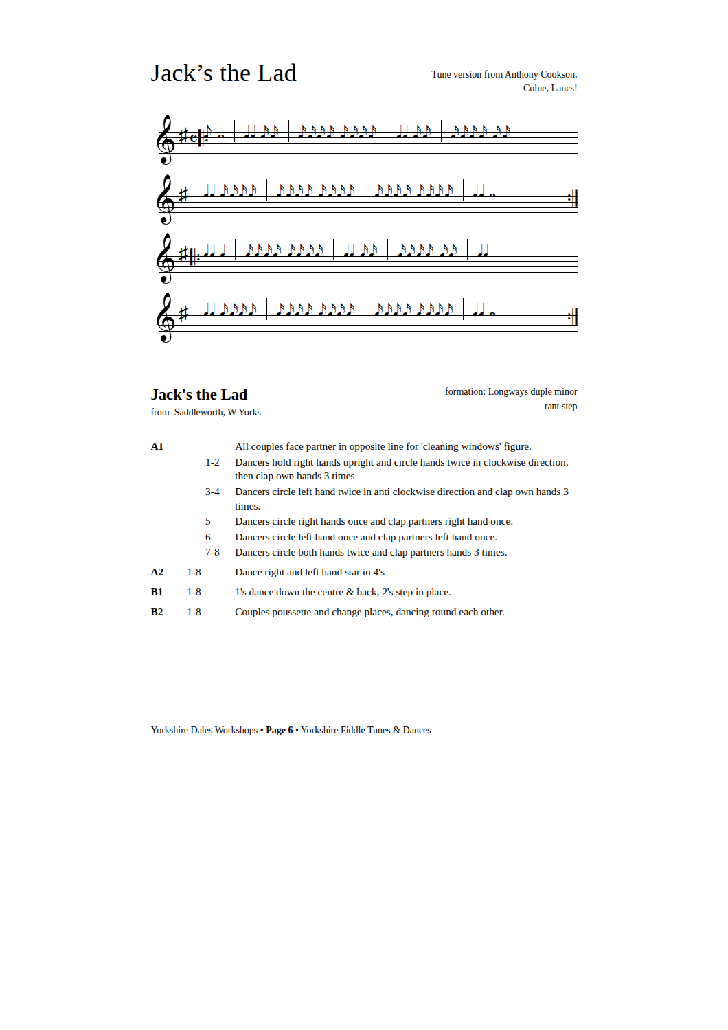Jack’s the Lad
Tune version from Anthony Cookson,
Colne, Lancs!
𝄞
♯
𝄴
𝄆
𝅘𝅥𝅮 𝅝 𝅘𝅥𝅘𝅥 𝅘𝅥𝅯𝅘𝅥𝅯 𝅘𝅥𝅯𝅘𝅥𝅯𝅘𝅥𝅯𝅘𝅥𝅯 𝅘𝅥𝅯𝅘𝅥𝅯𝅘𝅥𝅯𝅘𝅥𝅯 𝅘𝅥𝅘𝅥 𝅘𝅥𝅯𝅘𝅥𝅯 𝅘𝅥𝅯𝅘𝅥𝅯𝅘𝅥𝅯𝅘𝅥𝅯 𝅘𝅥𝅯𝅘𝅥𝅯
𝄞
♯
𝅘𝅥𝅘𝅥 𝅘𝅥𝅯𝅘𝅥𝅯𝅘𝅥𝅯𝅘𝅥𝅯 𝅘𝅥𝅯𝅘𝅥𝅯𝅘𝅥𝅯𝅘𝅥𝅯 𝅘𝅥𝅯𝅘𝅥𝅯𝅘𝅥𝅯𝅘𝅥𝅯 𝅘𝅥𝅯𝅘𝅥𝅯𝅘𝅥𝅯𝅘𝅥𝅯 𝅘𝅥𝅯𝅘𝅥𝅯𝅘𝅥𝅯𝅘𝅥𝅯 𝅘𝅥𝅘𝅥 𝅝
𝄇
𝄞
♯
𝄆
𝅘𝅥𝅘𝅥 𝅘𝅥 𝅘𝅥𝅯𝅘𝅥𝅯𝅘𝅥𝅯𝅘𝅥𝅯 𝅘𝅥𝅯𝅘𝅥𝅯𝅘𝅥𝅯𝅘𝅥𝅯 𝅘𝅥𝅘𝅥 𝅘𝅥𝅯𝅘𝅥𝅯 𝅘𝅥𝅯𝅘𝅥𝅯𝅘𝅥𝅯𝅘𝅥𝅯 𝅘𝅥𝅯𝅘𝅥𝅯 𝅘𝅥𝅘𝅥
𝄞
♯
𝅘𝅥𝅘𝅥 𝅘𝅥𝅯𝅘𝅥𝅯𝅘𝅥𝅯𝅘𝅥𝅯 𝅘𝅥𝅯𝅘𝅥𝅯𝅘𝅥𝅯𝅘𝅥𝅯 𝅘𝅥𝅯𝅘𝅥𝅯𝅘𝅥𝅯𝅘𝅥𝅯 𝅘𝅥𝅯𝅘𝅥𝅯𝅘𝅥𝅯𝅘𝅥𝅯 𝅘𝅥𝅯𝅘𝅥𝅯𝅘𝅥𝅯𝅘𝅥𝅯 𝅘𝅥𝅘𝅥 𝅝
𝄇
Jack's the Lad
from Saddleworth, W Yorks
formation: Longways duple minor
rant step
| A1 | | All couples face partner in opposite line for 'cleaning windows' figure. |
| | 1-2 | Dancers hold right hands upright and circle hands twice in clockwise direction, then clap own hands 3 times |
| | 3-4 | Dancers circle left hand twice in anti clockwise direction and clap own hands 3 times. |
| | 5 | Dancers circle right hands once and clap partners right hand once. |
| | 6 | Dancers circle left hand once and clap partners left hand once. |
| | 7-8 | Dancers circle both hands twice and clap partners hands 3 times. |
| A2 | 1-8 | Dance right and left hand star in 4's |
| B1 | 1-8 | 1's dance down the centre & back, 2's step in place. |
| B2 | 1-8 | Couples poussette and change places, dancing round each other. |
Yorkshire Dales Workshops • Page 6 • Yorkshire Fiddle Tunes & Dances